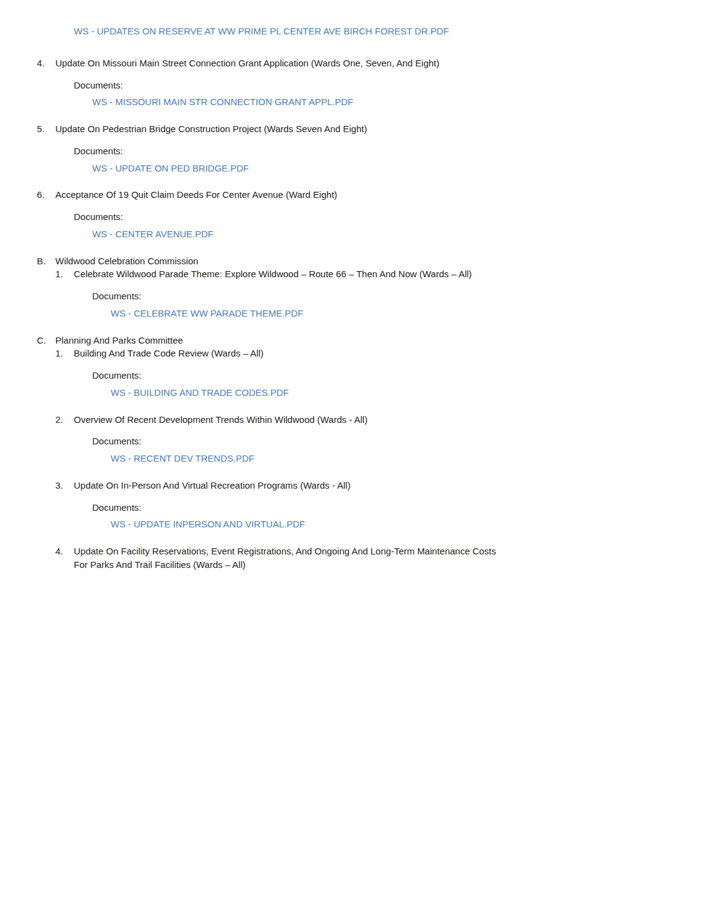WS - UPDATES ON RESERVE AT WW PRIME PL CENTER AVE BIRCH FOREST DR.PDF
4. Update On Missouri Main Street Connection Grant Application (Wards One, Seven, And Eight)
Documents:
WS - MISSOURI MAIN STR CONNECTION GRANT APPL.PDF
5. Update On Pedestrian Bridge Construction Project (Wards Seven And Eight)
Documents:
WS - UPDATE ON PED BRIDGE.PDF
6. Acceptance Of 19 Quit Claim Deeds For Center Avenue (Ward Eight)
Documents:
WS - CENTER AVENUE.PDF
B. Wildwood Celebration Commission
1. Celebrate Wildwood Parade Theme: Explore Wildwood – Route 66 – Then And Now (Wards – All)
Documents:
WS - CELEBRATE WW PARADE THEME.PDF
C. Planning And Parks Committee
1. Building And Trade Code Review (Wards – All)
Documents:
WS - BUILDING AND TRADE CODES.PDF
2. Overview Of Recent Development Trends Within Wildwood (Wards - All)
Documents:
WS - RECENT DEV TRENDS.PDF
3. Update On In-Person And Virtual Recreation Programs (Wards - All)
Documents:
WS - UPDATE INPERSON AND VIRTUAL.PDF
4. Update On Facility Reservations, Event Registrations, And Ongoing And Long-Term Maintenance Costs For Parks And Trail Facilities (Wards – All)